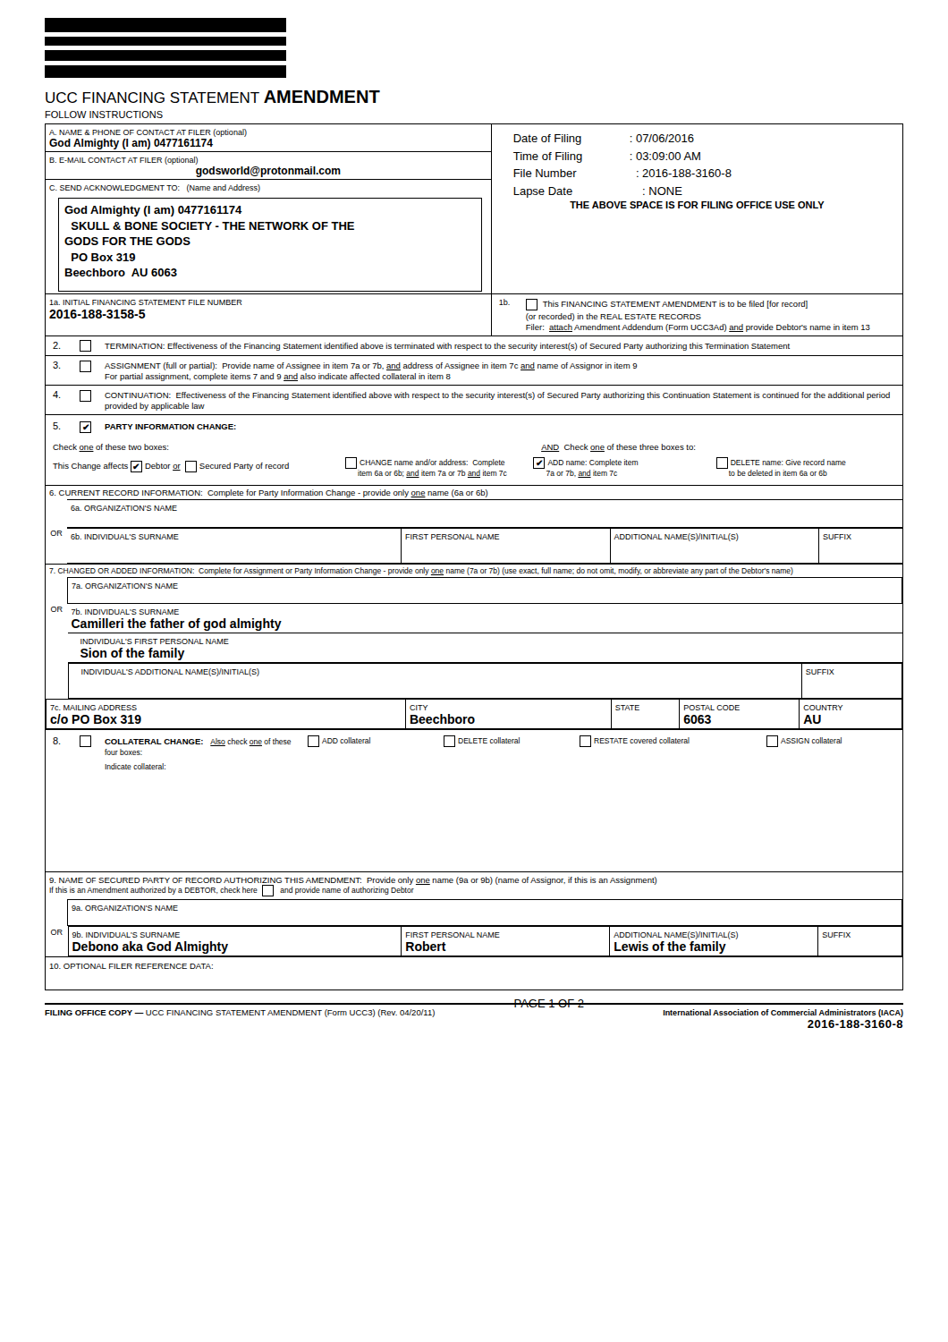UCC FINANCING STATEMENT AMENDMENT
FOLLOW INSTRUCTIONS
| / A. NAME & PHONE OF CONTACT AT FILER (optional) God Almighty (I am) 0477161174 / / B. E-MAIL CONTACT AT FILER (optional) godsworld@protonmail.com / / C. SEND ACKNOWLEDGMENT TO: (Name and Address) God Almighty (I am) 0477161174 SKULL & BONE SOCIETY - THE NETWORK OF THE GODS FOR THE GODS PO Box 319 Beechboro AU 6063 / | / Date of Filing : 07/06/2016 Time of Filing : 03:09:00 AM File Number : 2016-188-3160-8 Lapse Date : NONE / / THE ABOVE SPACE IS FOR FILING OFFICE USE ONLY / |
| 1a. INITIAL FINANCING STATEMENT FILE NUMBER 2016-188-3158-5 | / 1b. / This FINANCING STATEMENT AMENDMENT is to be filed [for record] (or recorded) in the REAL ESTATE RECORDS Filer: attach Amendment Addendum (Form UCC3Ad) and provide Debtor's name in item 13 / |
| / 2. / / TERMINATION: Effectiveness of the Financing Statement identified above is terminated with respect to the security interest(s) of Secured Party authorizing this Termination Statement / |
| / 3. / / ASSIGNMENT (full or partial): Provide name of Assignee in item 7a or 7b, and address of Assignee in item 7c and name of Assignor in item 9 For partial assignment, complete items 7 and 9 and also indicate affected collateral in item 8 / |
| / 4. / / CONTINUATION: Effectiveness of the Financing Statement identified above with respect to the security interest(s) of Secured Party authorizing this Continuation Statement is continued for the additional period provided by applicable law / |
| / 5. / / PARTY INFORMATION CHANGE: / / Check one of these two boxes: This Change affects Debtor or Secured Party of record / AND Check one of these three boxes to: / CHANGE name and/or address: Complete item 6a or 6b; and item 7a or 7b and item 7c / ADD name: Complete item 7a or 7b, and item 7c / DELETE name: Give record name to be deleted in item 6a or 6b / / |
| 6. CURRENT RECORD INFORMATION: Complete for Party Information Change - provide only one name (6a or 6b) / / 6a. ORGANIZATION'S NAME / / OR / / 6b. INDIVIDUAL'S SURNAME / FIRST PERSONAL NAME / ADDITIONAL NAME(S)/INITIAL(S) / SUFFIX / / |
| 7. CHANGED OR ADDED INFORMATION: Complete for Assignment or Party Information Change - provide only one name (7a or 7b) (use exact, full name; do not omit, modify, or abbreviate any part of the Debtor's name) / / 7a. ORGANIZATION'S NAME / / OR / 7b. INDIVIDUAL'S SURNAME Camilleri the father of god almighty INDIVIDUAL'S FIRST PERSONAL NAME Sion of the family / INDIVIDUAL'S ADDITIONAL NAME(S)/INITIAL(S) / SUFFIX / / / 7c. MAILING ADDRESS c/o PO Box 319 / CITY Beechboro / STATE / POSTAL CODE 6063 / COUNTRY AU / |
| / 8. / / COLLATERAL CHANGE: Also check one of these four boxes: / ADD collateral / DELETE collateral / RESTATE covered collateral / ASSIGN collateral / / / / Indicate collateral: / |
| 9. NAME OF SECURED PARTY OF RECORD AUTHORIZING THIS AMENDMENT: Provide only one name (9a or 9b) (name of Assignor, if this is an Assignment) If this is an Amendment authorized by a DEBTOR, check here and provide name of authorizing Debtor / / 9a. ORGANIZATION'S NAME / / OR / / 9b. INDIVIDUAL'S SURNAME Debono aka God Almighty / FIRST PERSONAL NAME Robert / ADDITIONAL NAME(S)/INITIAL(S) Lewis of the family / SUFFIX / / |
| 10. OPTIONAL FILER REFERENCE DATA: |
FILING OFFICE COPY — UCC FINANCING STATEMENT AMENDMENT (Form UCC3) (Rev. 04/20/11)
International Association of Commercial Administrators (IACA)
2016-188-3160-8
PAGE 1 OF 2